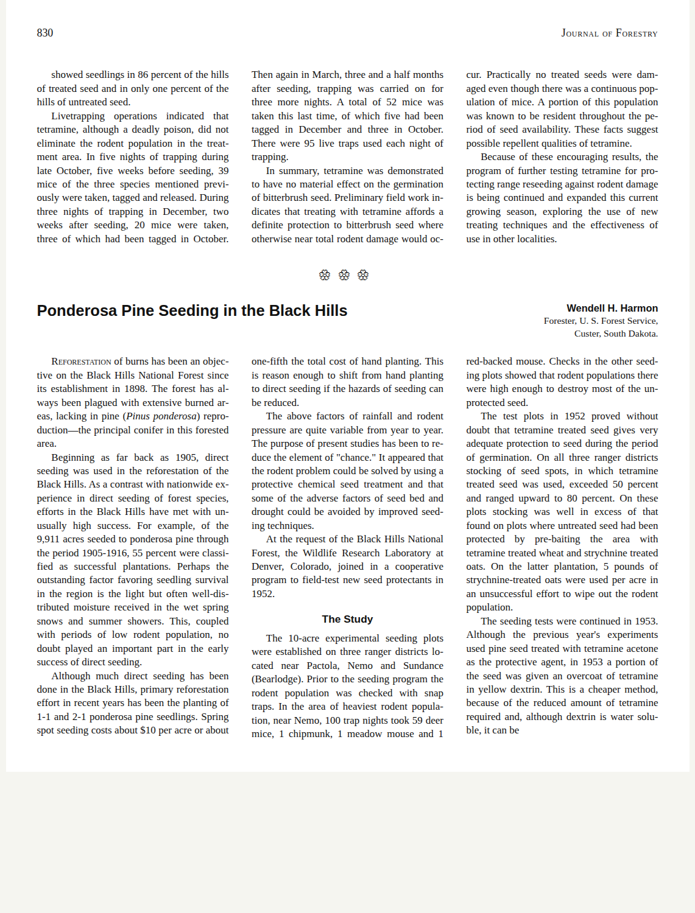830 Journal of Forestry
showed seedlings in 86 percent of the hills of treated seed and in only one percent of the hills of untreated seed.
Livetrapping operations indicated that tetramine, although a deadly poison, did not eliminate the rodent population in the treatment area. In five nights of trapping during late October, five weeks before seeding, 39 mice of the three species mentioned previously were taken, tagged and released. During three nights of trapping in December, two weeks after seeding, 20 mice were taken, three of which had been tagged in October. Then again in March, three and a half months after seeding, trapping was carried on for three more nights. A total of 52 mice was taken this last time, of which five had been tagged in December and three in October. There were 95 live traps used each night of trapping.
In summary, tetramine was demonstrated to have no material effect on the germination of bitterbrush seed. Preliminary field work indicates that treating with tetramine affords a definite protection to bitterbrush seed where otherwise near total rodent damage would occur. Practically no treated seeds were damaged even though there was a continuous population of mice. A portion of this population was known to be resident throughout the period of seed availability. These facts suggest possible repellent qualities of tetramine.
Because of these encouraging results, the program of further testing tetramine for protecting range reseeding against rodent damage is being continued and expanded this current growing season, exploring the use of new treating techniques and the effectiveness of use in other localities.
🏵🏵🏵
Ponderosa Pine Seeding in the Black Hills
Wendell H. Harmon Forester, U. S. Forest Service,
Custer, South Dakota.
Reforestation of burns has been an objective on the Black Hills National Forest since its establishment in 1898. The forest has always been plagued with extensive burned areas, lacking in pine (Pinus ponderosa) reproduction—the principal conifer in this forested area.
Beginning as far back as 1905, direct seeding was used in the reforestation of the Black Hills. As a contrast with nationwide experience in direct seeding of forest species, efforts in the Black Hills have met with unusually high success. For example, of the 9,911 acres seeded to ponderosa pine through the period 1905-1916, 55 percent were classified as successful plantations. Perhaps the outstanding factor favoring seedling survival in the region is the light but often well-distributed moisture received in the wet spring snows and summer showers. This, coupled with periods of low rodent population, no doubt played an important part in the early success of direct seeding.
Although much direct seeding has been done in the Black Hills, primary reforestation effort in recent years has been the planting of 1-1 and 2-1 ponderosa pine seedlings. Spring spot seeding costs about $10 per acre or about one-fifth the total cost of hand planting. This is reason enough to shift from hand planting to direct seeding if the hazards of seeding can be reduced.
The above factors of rainfall and rodent pressure are quite variable from year to year. The purpose of present studies has been to reduce the element of "chance." It appeared that the rodent problem could be solved by using a protective chemical seed treatment and that some of the adverse factors of seed bed and drought could be avoided by improved seeding techniques.
At the request of the Black Hills National Forest, the Wildlife Research Laboratory at Denver, Colorado, joined in a cooperative program to field-test new seed protectants in 1952.
The Study
The 10-acre experimental seeding plots were established on three ranger districts located near Pactola, Nemo and Sundance (Bearlodge). Prior to the seeding program the rodent population was checked with snap traps. In the area of heaviest rodent population, near Nemo, 100 trap nights took 59 deer mice, 1 chipmunk, 1 meadow mouse and 1 red-backed mouse. Checks in the other seeding plots showed that rodent populations there were high enough to destroy most of the unprotected seed.
The test plots in 1952 proved without doubt that tetramine treated seed gives very adequate protection to seed during the period of germination. On all three ranger districts stocking of seed spots, in which tetramine treated seed was used, exceeded 50 percent and ranged upward to 80 percent. On these plots stocking was well in excess of that found on plots where untreated seed had been protected by pre-baiting the area with tetramine treated wheat and strychnine treated oats. On the latter plantation, 5 pounds of strychnine-treated oats were used per acre in an unsuccessful effort to wipe out the rodent population.
The seeding tests were continued in 1953. Although the previous year's experiments used pine seed treated with tetramine acetone as the protective agent, in 1953 a portion of the seed was given an overcoat of tetramine in yellow dextrin. This is a cheaper method, because of the reduced amount of tetramine required and, although dextrin is water soluble, it can be